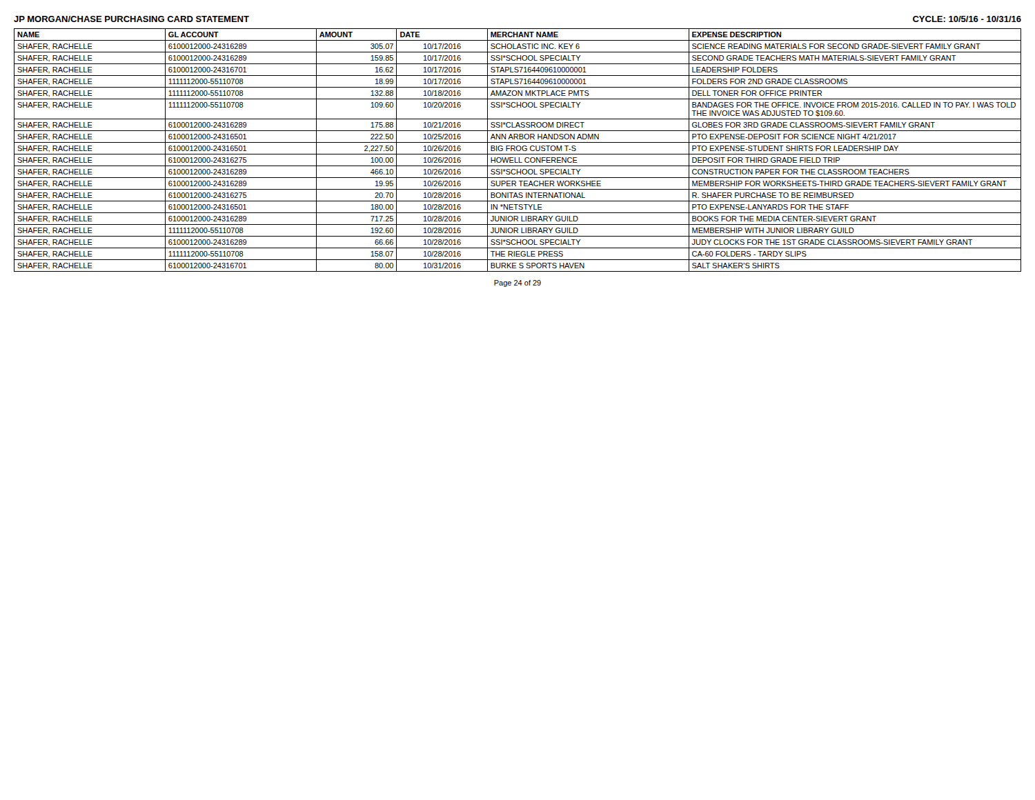JP MORGAN/CHASE PURCHASING CARD STATEMENT CYCLE: 10/5/16 - 10/31/16
| NAME | GL ACCOUNT | AMOUNT | DATE | MERCHANT NAME | EXPENSE DESCRIPTION |
| --- | --- | --- | --- | --- | --- |
| SHAFER, RACHELLE | 6100012000-24316289 | 305.07 | 10/17/2016 | SCHOLASTIC INC. KEY 6 | SCIENCE READING MATERIALS FOR SECOND GRADE-SIEVERT FAMILY GRANT |
| SHAFER, RACHELLE | 6100012000-24316289 | 159.85 | 10/17/2016 | SSI*SCHOOL SPECIALTY | SECOND GRADE TEACHERS MATH MATERIALS-SIEVERT FAMILY GRANT |
| SHAFER, RACHELLE | 6100012000-24316701 | 16.62 | 10/17/2016 | STAPLS7164409610000001 | LEADERSHIP FOLDERS |
| SHAFER, RACHELLE | 1111112000-55110708 | 18.99 | 10/17/2016 | STAPLS7164409610000001 | FOLDERS FOR 2ND GRADE CLASSROOMS |
| SHAFER, RACHELLE | 1111112000-55110708 | 132.88 | 10/18/2016 | AMAZON MKTPLACE PMTS | DELL TONER FOR OFFICE PRINTER |
| SHAFER, RACHELLE | 1111112000-55110708 | 109.60 | 10/20/2016 | SSI*SCHOOL SPECIALTY | BANDAGES FOR THE OFFICE. INVOICE FROM 2015-2016. CALLED IN TO PAY. I WAS TOLD THE INVOICE WAS ADJUSTED TO $109.60. |
| SHAFER, RACHELLE | 6100012000-24316289 | 175.88 | 10/21/2016 | SSI*CLASSROOM DIRECT | GLOBES FOR 3RD GRADE CLASSROOMS-SIEVERT FAMILY GRANT |
| SHAFER, RACHELLE | 6100012000-24316501 | 222.50 | 10/25/2016 | ANN ARBOR HANDSON ADMN | PTO EXPENSE-DEPOSIT FOR SCIENCE NIGHT 4/21/2017 |
| SHAFER, RACHELLE | 6100012000-24316501 | 2,227.50 | 10/26/2016 | BIG FROG CUSTOM T-S | PTO EXPENSE-STUDENT SHIRTS FOR LEADERSHIP DAY |
| SHAFER, RACHELLE | 6100012000-24316275 | 100.00 | 10/26/2016 | HOWELL CONFERENCE | DEPOSIT FOR THIRD GRADE FIELD TRIP |
| SHAFER, RACHELLE | 6100012000-24316289 | 466.10 | 10/26/2016 | SSI*SCHOOL SPECIALTY | CONSTRUCTION PAPER FOR THE CLASSROOM TEACHERS |
| SHAFER, RACHELLE | 6100012000-24316289 | 19.95 | 10/26/2016 | SUPER TEACHER WORKSHEE | MEMBERSHIP FOR WORKSHEETS-THIRD GRADE TEACHERS-SIEVERT FAMILY GRANT |
| SHAFER, RACHELLE | 6100012000-24316275 | 20.70 | 10/28/2016 | BONITAS INTERNATIONAL | R. SHAFER PURCHASE TO BE REIMBURSED |
| SHAFER, RACHELLE | 6100012000-24316501 | 180.00 | 10/28/2016 | IN *NETSTYLE | PTO EXPENSE-LANYARDS FOR THE STAFF |
| SHAFER, RACHELLE | 6100012000-24316289 | 717.25 | 10/28/2016 | JUNIOR LIBRARY GUILD | BOOKS FOR THE MEDIA CENTER-SIEVERT GRANT |
| SHAFER, RACHELLE | 1111112000-55110708 | 192.60 | 10/28/2016 | JUNIOR LIBRARY GUILD | MEMBERSHIP WITH JUNIOR LIBRARY GUILD |
| SHAFER, RACHELLE | 6100012000-24316289 | 66.66 | 10/28/2016 | SSI*SCHOOL SPECIALTY | JUDY CLOCKS FOR THE 1ST GRADE CLASSROOMS-SIEVERT FAMILY GRANT |
| SHAFER, RACHELLE | 1111112000-55110708 | 158.07 | 10/28/2016 | THE RIEGLE PRESS | CA-60 FOLDERS - TARDY SLIPS |
| SHAFER, RACHELLE | 6100012000-24316701 | 80.00 | 10/31/2016 | BURKE S SPORTS HAVEN | SALT SHAKER'S SHIRTS |
Page 24 of 29